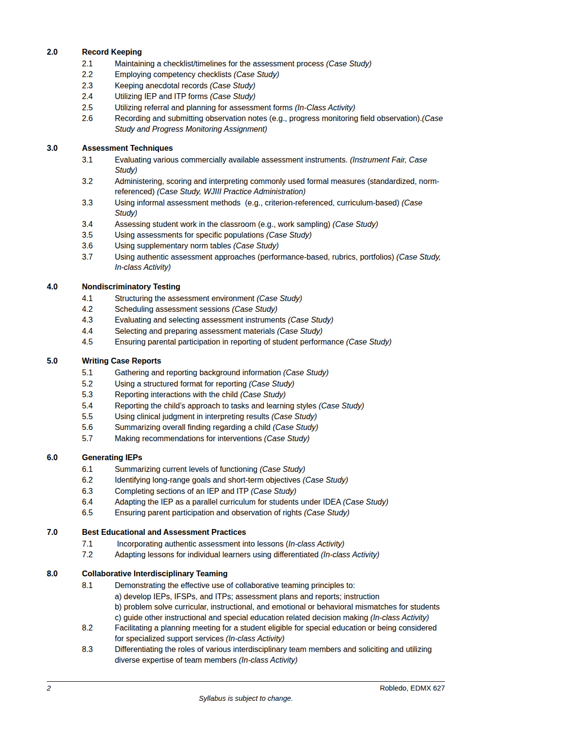2.0 Record Keeping
2.1 Maintaining a checklist/timelines for the assessment process (Case Study)
2.2 Employing competency checklists (Case Study)
2.3 Keeping anecdotal records (Case Study)
2.4 Utilizing IEP and ITP forms (Case Study)
2.5 Utilizing referral and planning for assessment forms (In-Class Activity)
2.6 Recording and submitting observation notes (e.g., progress monitoring field observation).(Case Study and Progress Monitoring Assignment)
3.0 Assessment Techniques
3.1 Evaluating various commercially available assessment instruments. (Instrument Fair, Case Study)
3.2 Administering, scoring and interpreting commonly used formal measures (standardized, norm-referenced) (Case Study, WJIII Practice Administration)
3.3 Using informal assessment methods (e.g., criterion-referenced, curriculum-based) (Case Study)
3.4 Assessing student work in the classroom (e.g., work sampling) (Case Study)
3.5 Using assessments for specific populations (Case Study)
3.6 Using supplementary norm tables (Case Study)
3.7 Using authentic assessment approaches (performance-based, rubrics, portfolios) (Case Study, In-class Activity)
4.0 Nondiscriminatory Testing
4.1 Structuring the assessment environment (Case Study)
4.2 Scheduling assessment sessions (Case Study)
4.3 Evaluating and selecting assessment instruments (Case Study)
4.4 Selecting and preparing assessment materials (Case Study)
4.5 Ensuring parental participation in reporting of student performance (Case Study)
5.0 Writing Case Reports
5.1 Gathering and reporting background information (Case Study)
5.2 Using a structured format for reporting (Case Study)
5.3 Reporting interactions with the child (Case Study)
5.4 Reporting the child’s approach to tasks and learning styles (Case Study)
5.5 Using clinical judgment in interpreting results (Case Study)
5.6 Summarizing overall finding regarding a child (Case Study)
5.7 Making recommendations for interventions (Case Study)
6.0 Generating IEPs
6.1 Summarizing current levels of functioning (Case Study)
6.2 Identifying long-range goals and short-term objectives (Case Study)
6.3 Completing sections of an IEP and ITP (Case Study)
6.4 Adapting the IEP as a parallel curriculum for students under IDEA (Case Study)
6.5 Ensuring parent participation and observation of rights (Case Study)
7.0 Best Educational and Assessment Practices
7.1 Incorporating authentic assessment into lessons (In-class Activity)
7.2 Adapting lessons for individual learners using differentiated (In-class Activity)
8.0 Collaborative Interdisciplinary Teaming
8.1 Demonstrating the effective use of collaborative teaming principles to:
a) develop IEPs, IFSPs, and ITPs; assessment plans and reports; instruction
b) problem solve curricular, instructional, and emotional or behavioral mismatches for students
c) guide other instructional and special education related decision making (In-class Activity)
8.2 Facilitating a planning meeting for a student eligible for special education or being considered for specialized support services (In-class Activity)
8.3 Differentiating the roles of various interdisciplinary team members and soliciting and utilizing diverse expertise of team members (In-class Activity)
2 Robledo, EDMX 627
Syllabus is subject to change.